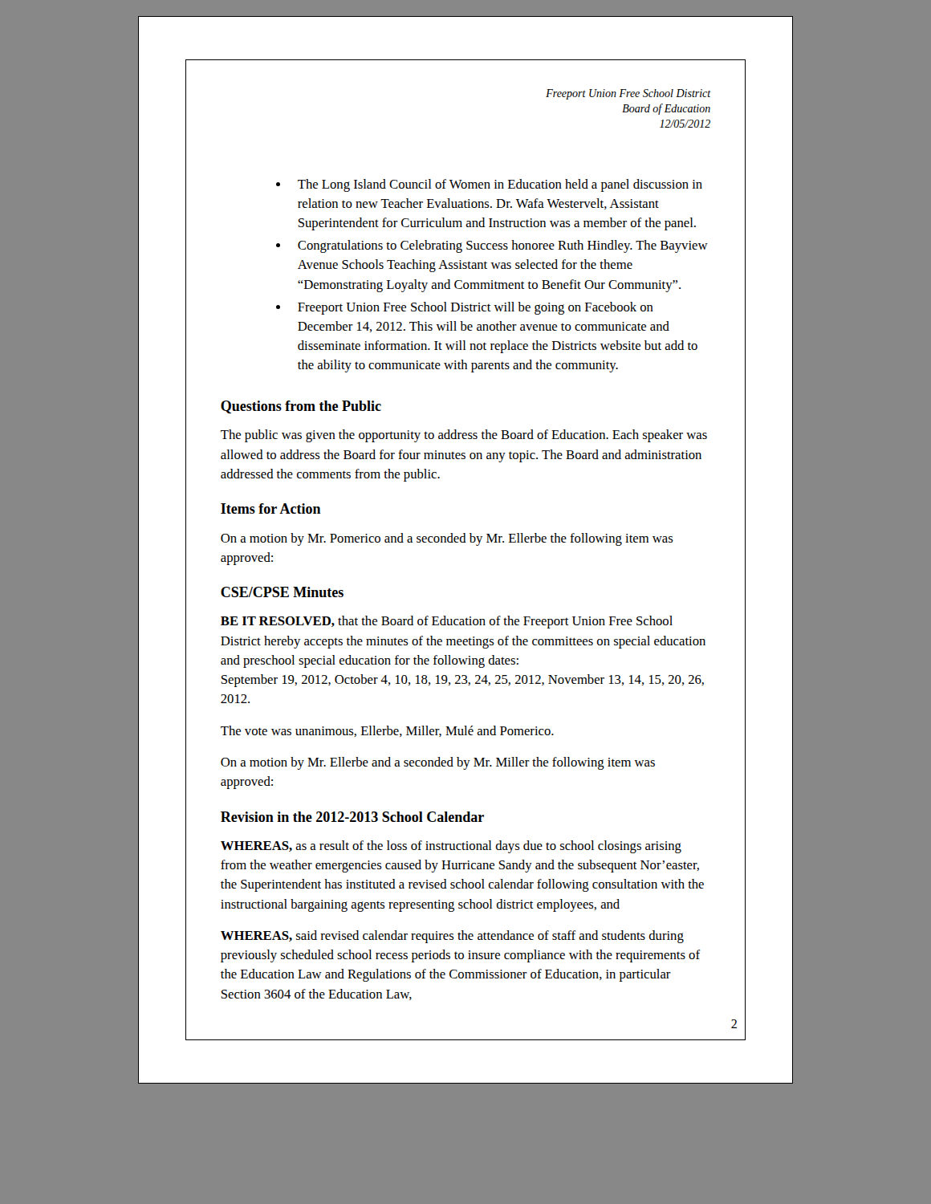Freeport Union Free School District
Board of Education
12/05/2012
The Long Island Council of Women in Education held a panel discussion in relation to new Teacher Evaluations. Dr. Wafa Westervelt, Assistant Superintendent for Curriculum and Instruction was a member of the panel.
Congratulations to Celebrating Success honoree Ruth Hindley. The Bayview Avenue Schools Teaching Assistant was selected for the theme “Demonstrating Loyalty and Commitment to Benefit Our Community”.
Freeport Union Free School District will be going on Facebook on December 14, 2012. This will be another avenue to communicate and disseminate information. It will not replace the Districts website but add to the ability to communicate with parents and the community.
Questions from the Public
The public was given the opportunity to address the Board of Education. Each speaker was allowed to address the Board for four minutes on any topic. The Board and administration addressed the comments from the public.
Items for Action
On a motion by Mr. Pomerico and a seconded by Mr. Ellerbe the following item was approved:
CSE/CPSE Minutes
BE IT RESOLVED, that the Board of Education of the Freeport Union Free School District hereby accepts the minutes of the meetings of the committees on special education and preschool special education for the following dates:
September 19, 2012, October 4, 10, 18, 19, 23, 24, 25, 2012, November 13, 14, 15, 20, 26, 2012.
The vote was unanimous, Ellerbe, Miller, Mulé and Pomerico.
On a motion by Mr. Ellerbe and a seconded by Mr. Miller the following item was approved:
Revision in the 2012-2013 School Calendar
WHEREAS, as a result of the loss of instructional days due to school closings arising from the weather emergencies caused by Hurricane Sandy and the subsequent Nor’easter, the Superintendent has instituted a revised school calendar following consultation with the instructional bargaining agents representing school district employees, and
WHEREAS, said revised calendar requires the attendance of staff and students during previously scheduled school recess periods to insure compliance with the requirements of the Education Law and Regulations of the Commissioner of Education, in particular Section 3604 of the Education Law,
2